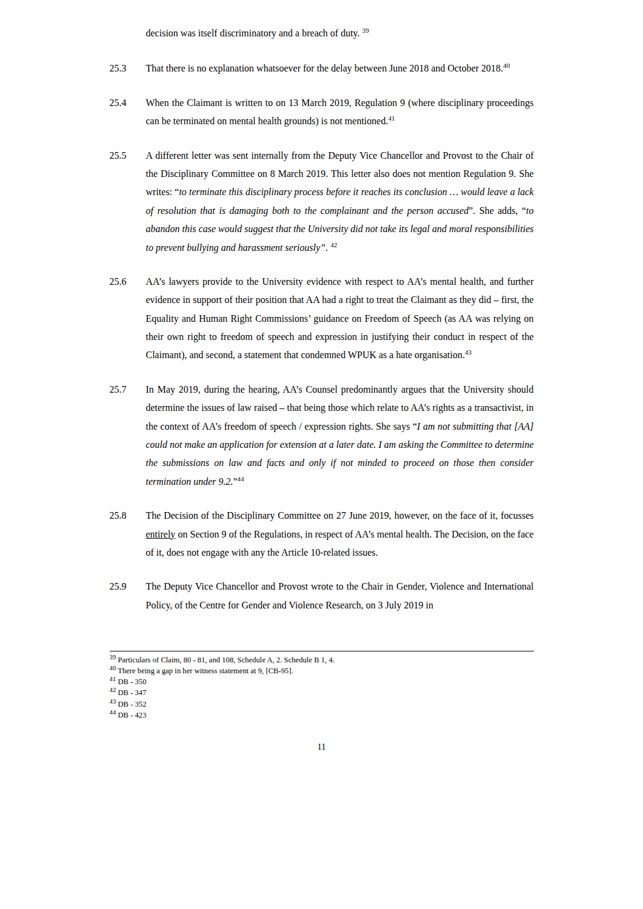decision was itself discriminatory and a breach of duty. 39
25.3
That there is no explanation whatsoever for the delay between June 2018 and October 2018.40
25.4
When the Claimant is written to on 13 March 2019, Regulation 9 (where disciplinary proceedings can be terminated on mental health grounds) is not mentioned.41
25.5
A different letter was sent internally from the Deputy Vice Chancellor and Provost to the Chair of the Disciplinary Committee on 8 March 2019. This letter also does not mention Regulation 9. She writes: “to terminate this disciplinary process before it reaches its conclusion … would leave a lack of resolution that is damaging both to the complainant and the person accused”. She adds, “to abandon this case would suggest that the University did not take its legal and moral responsibilities to prevent bullying and harassment seriously”. 42
25.6
AA’s lawyers provide to the University evidence with respect to AA’s mental health, and further evidence in support of their position that AA had a right to treat the Claimant as they did – first, the Equality and Human Right Commissions’ guidance on Freedom of Speech (as AA was relying on their own right to freedom of speech and expression in justifying their conduct in respect of the Claimant), and second, a statement that condemned WPUK as a hate organisation.43
25.7
In May 2019, during the hearing, AA’s Counsel predominantly argues that the University should determine the issues of law raised – that being those which relate to AA’s rights as a transactivist, in the context of AA’s freedom of speech / expression rights. She says “I am not submitting that [AA] could not make an application for extension at a later date. I am asking the Committee to determine the submissions on law and facts and only if not minded to proceed on those then consider termination under 9.2.”44
25.8
The Decision of the Disciplinary Committee on 27 June 2019, however, on the face of it, focusses entirely on Section 9 of the Regulations, in respect of AA’s mental health. The Decision, on the face of it, does not engage with any the Article 10-related issues.
25.9
The Deputy Vice Chancellor and Provost wrote to the Chair in Gender, Violence and International Policy, of the Centre for Gender and Violence Research, on 3 July 2019 in
39 Particulars of Claim, 80 - 81, and 108, Schedule A, 2. Schedule B 1, 4.
40 There being a gap in her witness statement at 9, [CB-95].
41 DB - 350
42 DB - 347
43 DB - 352
44 DB - 423
11